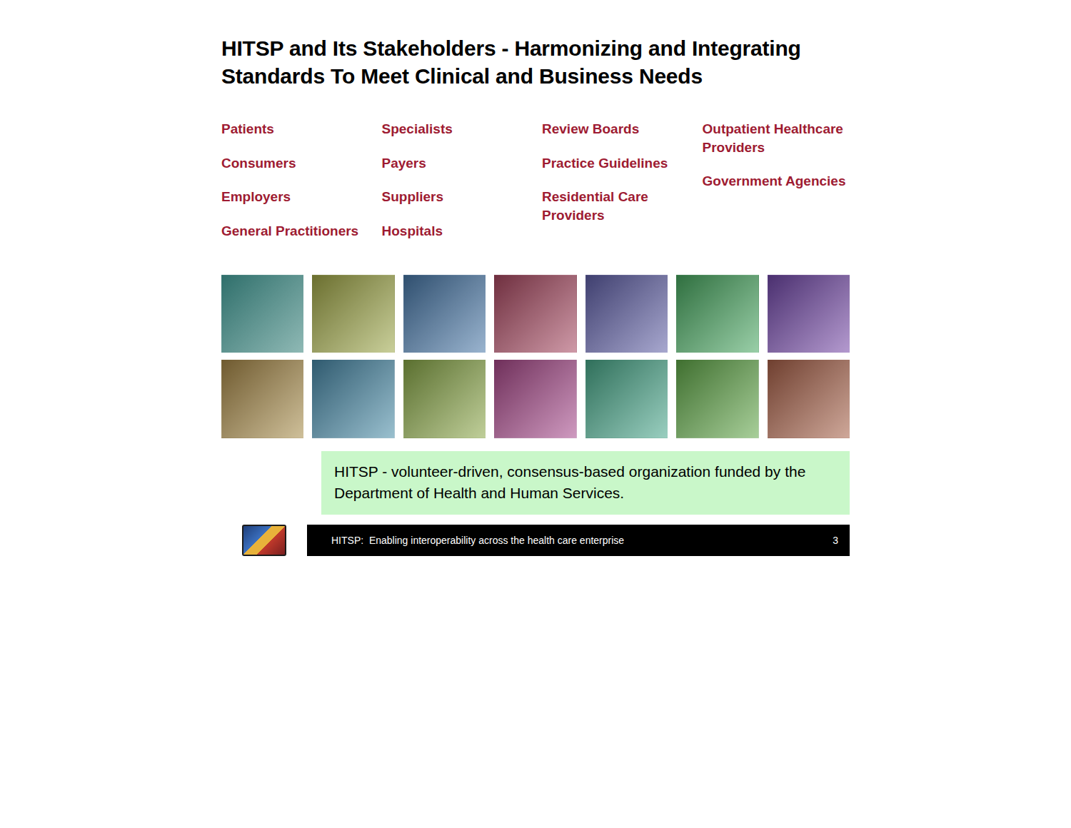HITSP and Its Stakeholders - Harmonizing and Integrating Standards To Meet Clinical and Business Needs
Patients
Consumers
Employers
General Practitioners
Specialists
Payers
Suppliers
Hospitals
Review Boards
Practice Guidelines
Residential Care Providers
Outpatient Healthcare Providers
Government Agencies
HITSP - volunteer-driven, consensus-based organization funded by the Department of Health and Human Services.
HITSP: Enabling interoperability across the health care enterprise 3